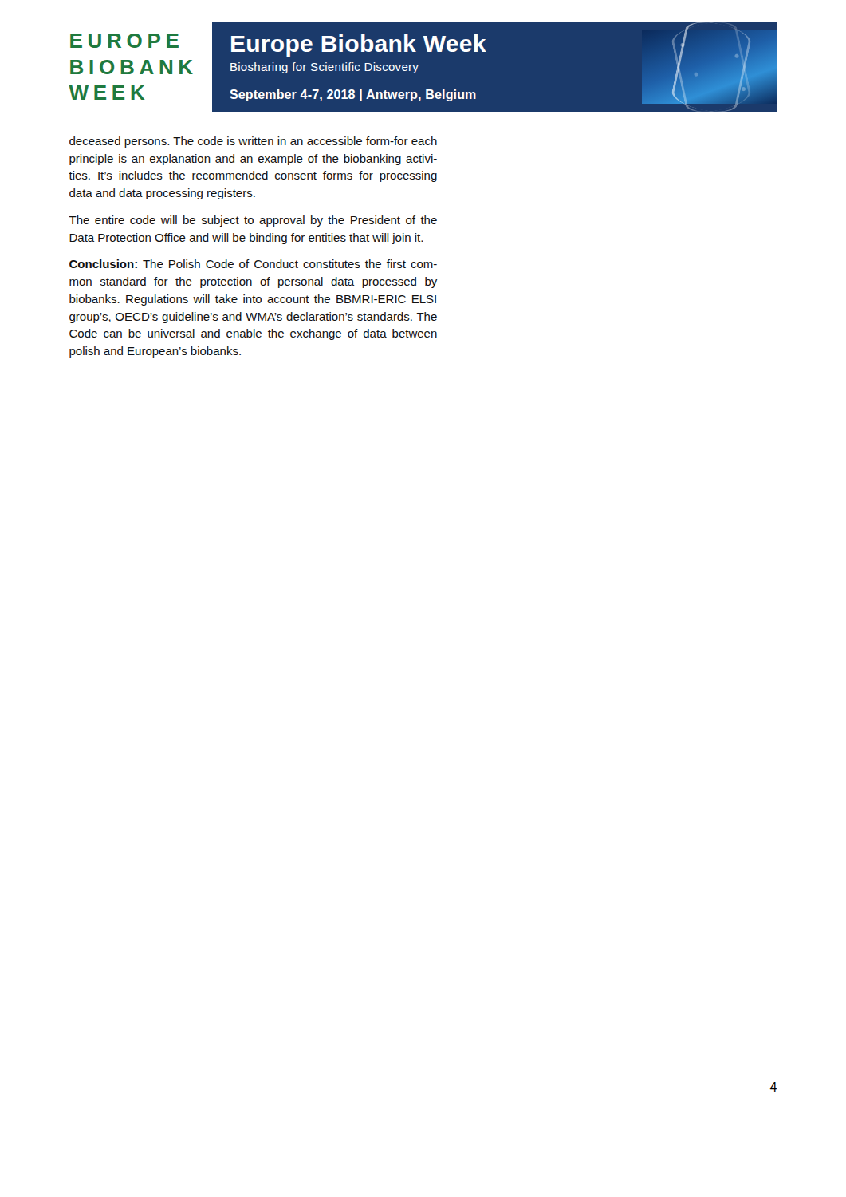EUROPE BIOBANK WEEK
Europe Biobank Week
Biosharing for Scientific Discovery
September 4-7, 2018 | Antwerp, Belgium
deceased persons. The code is written in an accessible form-for each principle is an explanation and an example of the biobanking activities. It’s includes the recommended consent forms for processing data and data processing registers.
The entire code will be subject to approval by the President of the Data Protection Office and will be binding for entities that will join it.
Conclusion: The Polish Code of Conduct constitutes the first common standard for the protection of personal data processed by biobanks. Regulations will take into account the BBMRI-ERIC ELSI group’s, OECD’s guideline’s and WMA’s declaration’s standards. The Code can be universal and enable the exchange of data between polish and European’s biobanks.
4